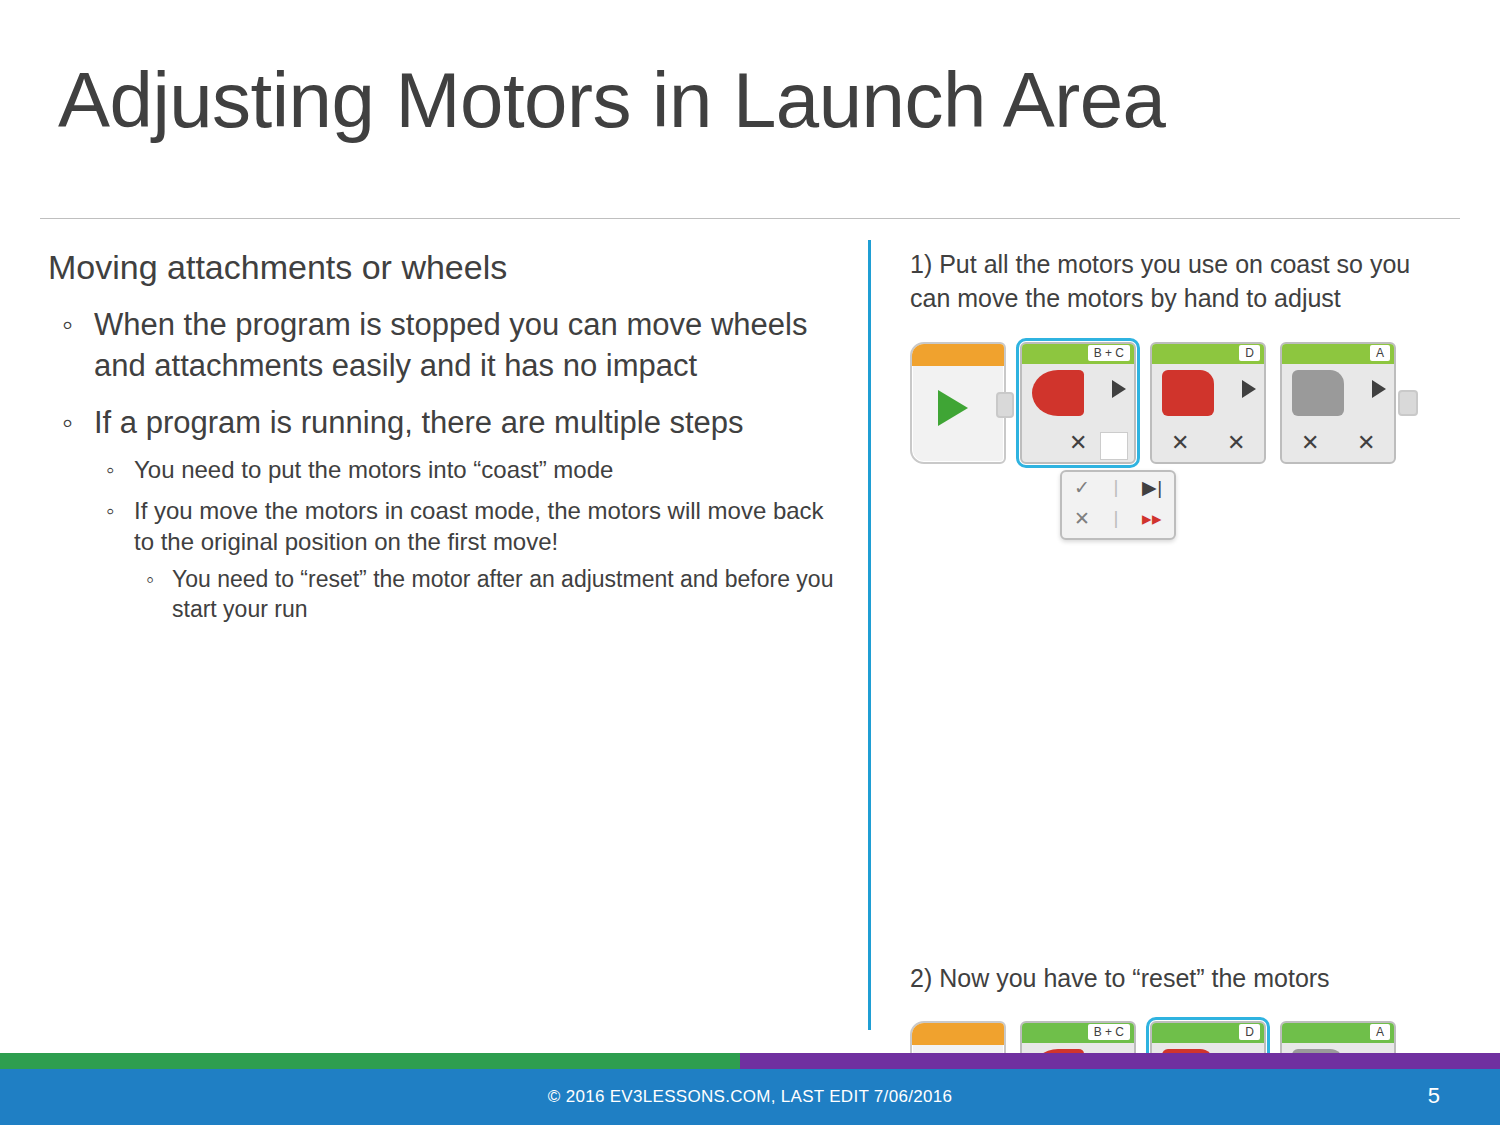Adjusting Motors in Launch Area
Moving attachments or wheels
When the program is stopped you can move wheels and attachments easily and it has no impact
If a program is running, there are multiple steps
You need to put the motors into “coast” mode
If you move the motors in coast mode, the motors will move back to the original position on the first move!
You need to “reset” the motor after an adjustment and before you start your run
1) Put all the motors you use on coast so you can move the motors by hand to adjust
B + C
✕
D
✕✕
A
✕✕
✓|▶|
✕|▸▸
2) Now you have to “reset” the motors
B + C
✕✓
D
✕
A
✕✓
✓|▶|
✕|▸▸
© 2016 EV3LESSONS.COM, LAST EDIT 7/06/2016
5